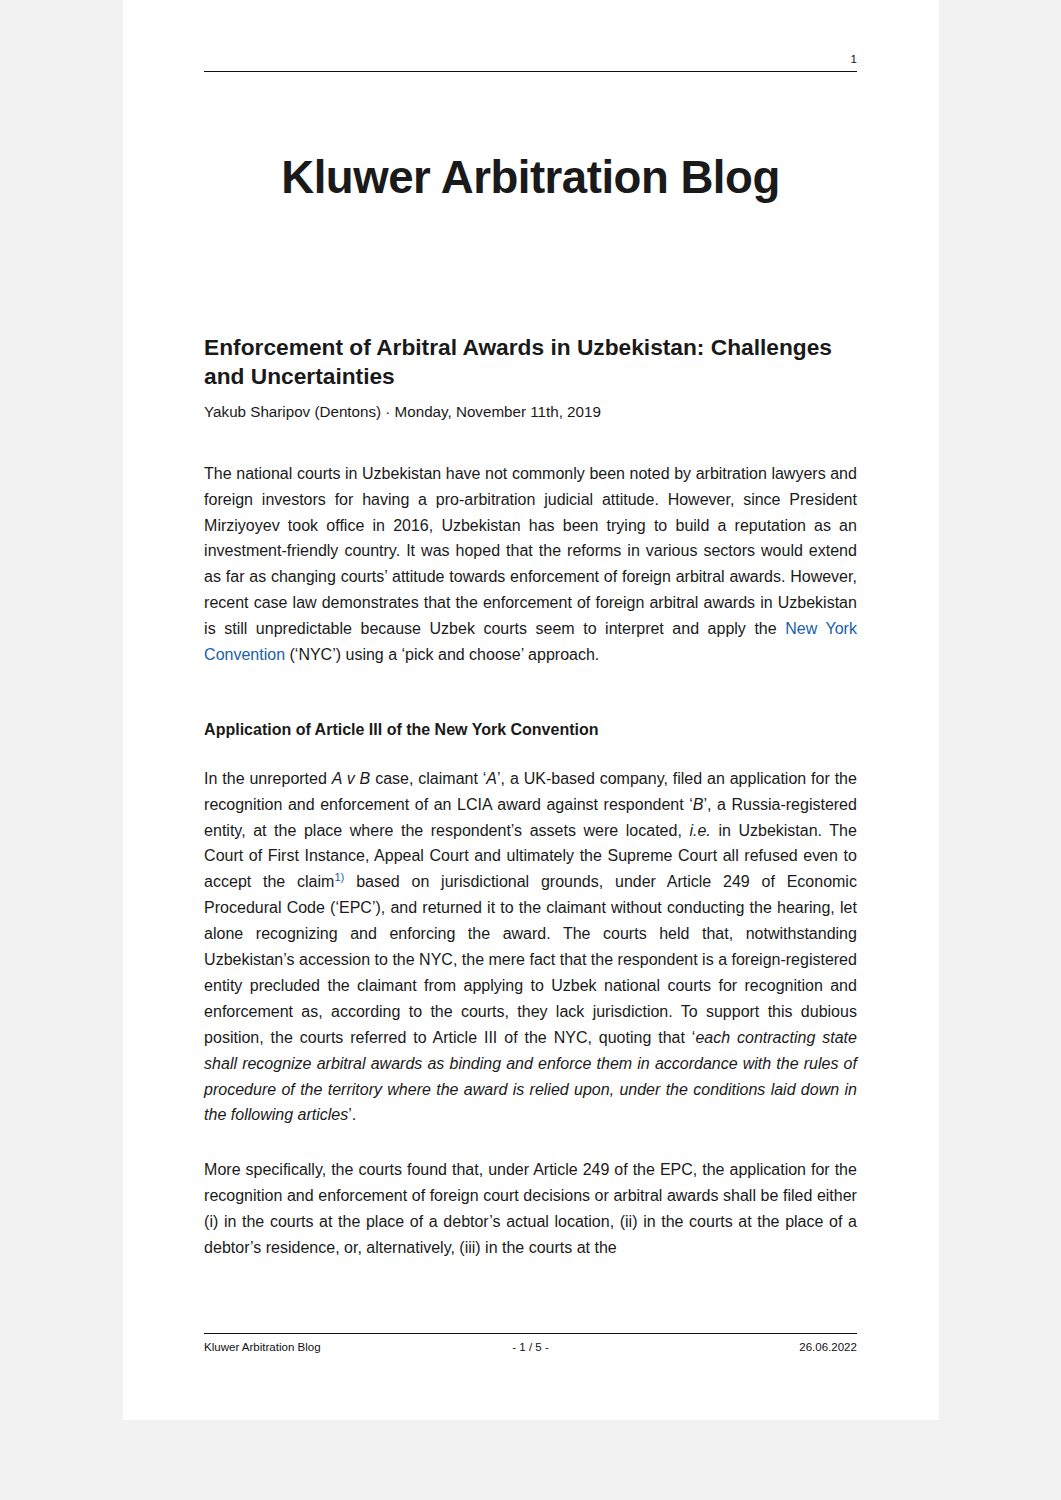1
Kluwer Arbitration Blog
Enforcement of Arbitral Awards in Uzbekistan: Challenges and Uncertainties
Yakub Sharipov (Dentons) · Monday, November 11th, 2019
The national courts in Uzbekistan have not commonly been noted by arbitration lawyers and foreign investors for having a pro-arbitration judicial attitude. However, since President Mirziyoyev took office in 2016, Uzbekistan has been trying to build a reputation as an investment-friendly country. It was hoped that the reforms in various sectors would extend as far as changing courts’ attitude towards enforcement of foreign arbitral awards. However, recent case law demonstrates that the enforcement of foreign arbitral awards in Uzbekistan is still unpredictable because Uzbek courts seem to interpret and apply the New York Convention (‘NYC’) using a ‘pick and choose’ approach.
Application of Article III of the New York Convention
In the unreported A v B case, claimant ‘A’, a UK-based company, filed an application for the recognition and enforcement of an LCIA award against respondent ‘B’, a Russia-registered entity, at the place where the respondent’s assets were located, i.e. in Uzbekistan. The Court of First Instance, Appeal Court and ultimately the Supreme Court all refused even to accept the claim1) based on jurisdictional grounds, under Article 249 of Economic Procedural Code (‘EPC’), and returned it to the claimant without conducting the hearing, let alone recognizing and enforcing the award. The courts held that, notwithstanding Uzbekistan’s accession to the NYC, the mere fact that the respondent is a foreign-registered entity precluded the claimant from applying to Uzbek national courts for recognition and enforcement as, according to the courts, they lack jurisdiction. To support this dubious position, the courts referred to Article III of the NYC, quoting that ‘each contracting state shall recognize arbitral awards as binding and enforce them in accordance with the rules of procedure of the territory where the award is relied upon, under the conditions laid down in the following articles’.
More specifically, the courts found that, under Article 249 of the EPC, the application for the recognition and enforcement of foreign court decisions or arbitral awards shall be filed either (i) in the courts at the place of a debtor’s actual location, (ii) in the courts at the place of a debtor’s residence, or, alternatively, (iii) in the courts at the
Kluwer Arbitration Blog
- 1 / 5 -
26.06.2022